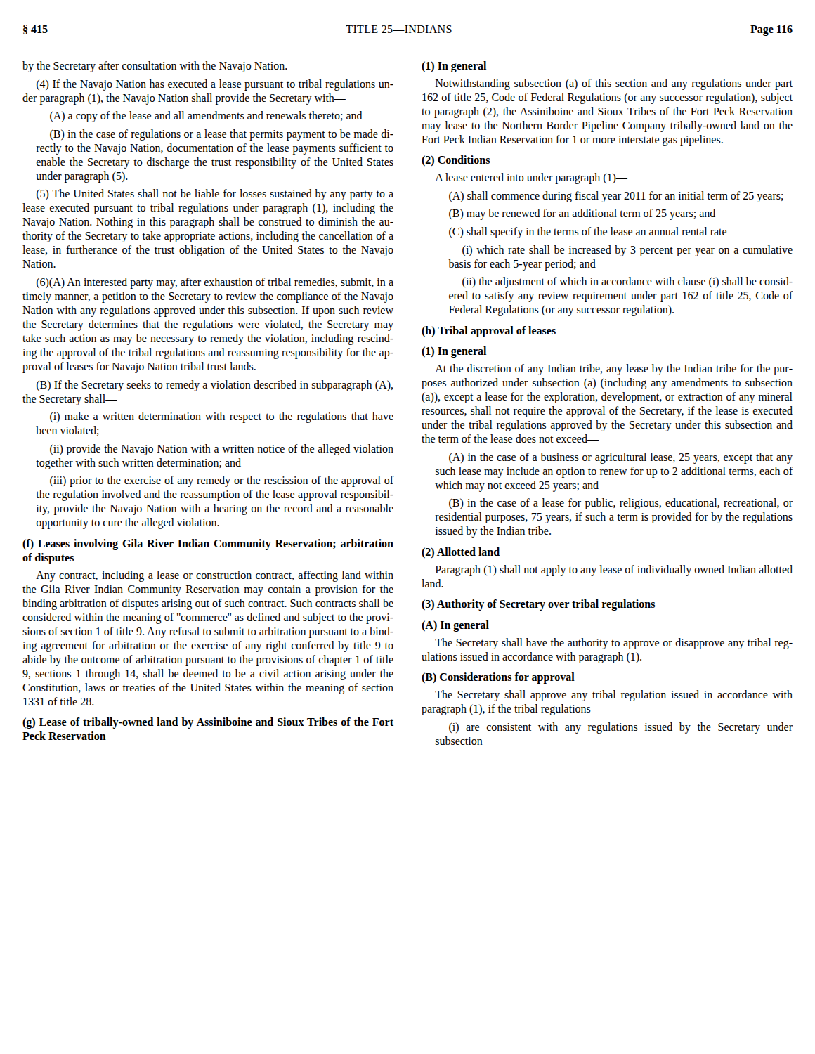§ 415 TITLE 25—INDIANS Page 116
by the Secretary after consultation with the Navajo Nation.
(4) If the Navajo Nation has executed a lease pursuant to tribal regulations under paragraph (1), the Navajo Nation shall provide the Secretary with—
(A) a copy of the lease and all amendments and renewals thereto; and
(B) in the case of regulations or a lease that permits payment to be made directly to the Navajo Nation, documentation of the lease payments sufficient to enable the Secretary to discharge the trust responsibility of the United States under paragraph (5).
(5) The United States shall not be liable for losses sustained by any party to a lease executed pursuant to tribal regulations under paragraph (1), including the Navajo Nation. Nothing in this paragraph shall be construed to diminish the authority of the Secretary to take appropriate actions, including the cancellation of a lease, in furtherance of the trust obligation of the United States to the Navajo Nation.
(6)(A) An interested party may, after exhaustion of tribal remedies, submit, in a timely manner, a petition to the Secretary to review the compliance of the Navajo Nation with any regulations approved under this subsection. If upon such review the Secretary determines that the regulations were violated, the Secretary may take such action as may be necessary to remedy the violation, including rescinding the approval of the tribal regulations and reassuming responsibility for the approval of leases for Navajo Nation tribal trust lands.
(B) If the Secretary seeks to remedy a violation described in subparagraph (A), the Secretary shall—
(i) make a written determination with respect to the regulations that have been violated;
(ii) provide the Navajo Nation with a written notice of the alleged violation together with such written determination; and
(iii) prior to the exercise of any remedy or the rescission of the approval of the regulation involved and the reassumption of the lease approval responsibility, provide the Navajo Nation with a hearing on the record and a reasonable opportunity to cure the alleged violation.
(f) Leases involving Gila River Indian Community Reservation; arbitration of disputes
Any contract, including a lease or construction contract, affecting land within the Gila River Indian Community Reservation may contain a provision for the binding arbitration of disputes arising out of such contract. Such contracts shall be considered within the meaning of ''commerce'' as defined and subject to the provisions of section 1 of title 9. Any refusal to submit to arbitration pursuant to a binding agreement for arbitration or the exercise of any right conferred by title 9 to abide by the outcome of arbitration pursuant to the provisions of chapter 1 of title 9, sections 1 through 14, shall be deemed to be a civil action arising under the Constitution, laws or treaties of the United States within the meaning of section 1331 of title 28.
(g) Lease of tribally-owned land by Assiniboine and Sioux Tribes of the Fort Peck Reservation
(1) In general
Notwithstanding subsection (a) of this section and any regulations under part 162 of title 25, Code of Federal Regulations (or any successor regulation), subject to paragraph (2), the Assiniboine and Sioux Tribes of the Fort Peck Reservation may lease to the Northern Border Pipeline Company tribally-owned land on the Fort Peck Indian Reservation for 1 or more interstate gas pipelines.
(2) Conditions
A lease entered into under paragraph (1)—
(A) shall commence during fiscal year 2011 for an initial term of 25 years;
(B) may be renewed for an additional term of 25 years; and
(C) shall specify in the terms of the lease an annual rental rate—
(i) which rate shall be increased by 3 percent per year on a cumulative basis for each 5-year period; and
(ii) the adjustment of which in accordance with clause (i) shall be considered to satisfy any review requirement under part 162 of title 25, Code of Federal Regulations (or any successor regulation).
(h) Tribal approval of leases
(1) In general
At the discretion of any Indian tribe, any lease by the Indian tribe for the purposes authorized under subsection (a) (including any amendments to subsection (a)), except a lease for the exploration, development, or extraction of any mineral resources, shall not require the approval of the Secretary, if the lease is executed under the tribal regulations approved by the Secretary under this subsection and the term of the lease does not exceed—
(A) in the case of a business or agricultural lease, 25 years, except that any such lease may include an option to renew for up to 2 additional terms, each of which may not exceed 25 years; and
(B) in the case of a lease for public, religious, educational, recreational, or residential purposes, 75 years, if such a term is provided for by the regulations issued by the Indian tribe.
(2) Allotted land
Paragraph (1) shall not apply to any lease of individually owned Indian allotted land.
(3) Authority of Secretary over tribal regulations
(A) In general
The Secretary shall have the authority to approve or disapprove any tribal regulations issued in accordance with paragraph (1).
(B) Considerations for approval
The Secretary shall approve any tribal regulation issued in accordance with paragraph (1), if the tribal regulations—
(i) are consistent with any regulations issued by the Secretary under subsection